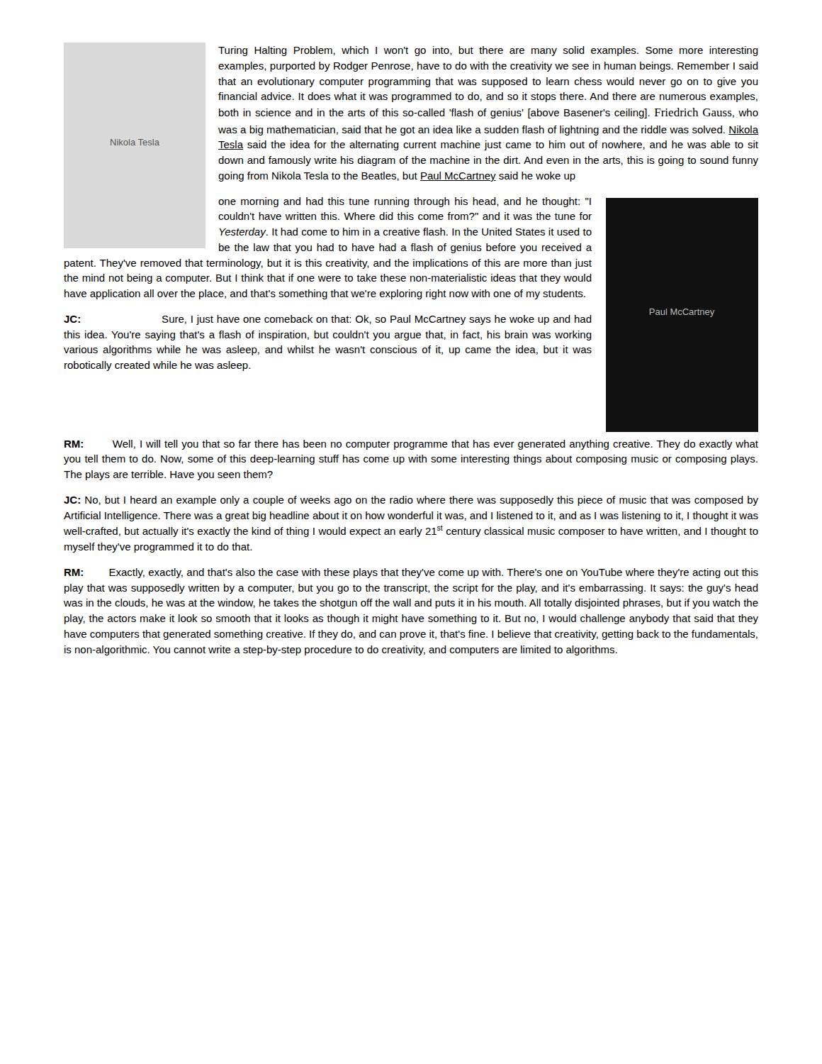Turing Halting Problem, which I won't go into, but there are many solid examples. Some more interesting examples, purported by Rodger Penrose, have to do with the creativity we see in human beings. Remember I said that an evolutionary computer programming that was supposed to learn chess would never go on to give you financial advice. It does what it was programmed to do, and so it stops there. And there are numerous examples, both in science and in the arts of this so-called 'flash of genius' [above Basener's ceiling]. Friedrich Gauss, who was a big mathematician, said that he got an idea like a sudden flash of lightning and the riddle was solved. Nikola Tesla said the idea for the alternating current machine just came to him out of nowhere, and he was able to sit down and famously write his diagram of the machine in the dirt. And even in the arts, this is going to sound funny going from Nikola Tesla to the Beatles, but Paul McCartney said he woke up
one morning and had this tune running through his head, and he thought: "I couldn't have written this. Where did this come from?" and it was the tune for Yesterday. It had come to him in a creative flash. In the United States it used to be the law that you had to have had a flash of genius before you received a patent. They've removed that terminology, but it is this creativity, and the implications of this are more than just the mind not being a computer. But I think that if one were to take these non-materialistic ideas that they would have application all over the place, and that's something that we're exploring right now with one of my students.
JC: Sure, I just have one comeback on that: Ok, so Paul McCartney says he woke up and had this idea. You're saying that's a flash of inspiration, but couldn't you argue that, in fact, his brain was working various algorithms while he was asleep, and whilst he wasn't conscious of it, up came the idea, but it was robotically created while he was asleep.
RM: Well, I will tell you that so far there has been no computer programme that has ever generated anything creative. They do exactly what you tell them to do. Now, some of this deep-learning stuff has come up with some interesting things about composing music or composing plays. The plays are terrible. Have you seen them?
JC: No, but I heard an example only a couple of weeks ago on the radio where there was supposedly this piece of music that was composed by Artificial Intelligence. There was a great big headline about it on how wonderful it was, and I listened to it, and as I was listening to it, I thought it was well-crafted, but actually it's exactly the kind of thing I would expect an early 21st century classical music composer to have written, and I thought to myself they've programmed it to do that.
RM: Exactly, exactly, and that's also the case with these plays that they've come up with. There's one on YouTube where they're acting out this play that was supposedly written by a computer, but you go to the transcript, the script for the play, and it's embarrassing. It says: the guy's head was in the clouds, he was at the window, he takes the shotgun off the wall and puts it in his mouth. All totally disjointed phrases, but if you watch the play, the actors make it look so smooth that it looks as though it might have something to it. But no, I would challenge anybody that said that they have computers that generated something creative. If they do, and can prove it, that's fine. I believe that creativity, getting back to the fundamentals, is non-algorithmic. You cannot write a step-by-step procedure to do creativity, and computers are limited to algorithms.